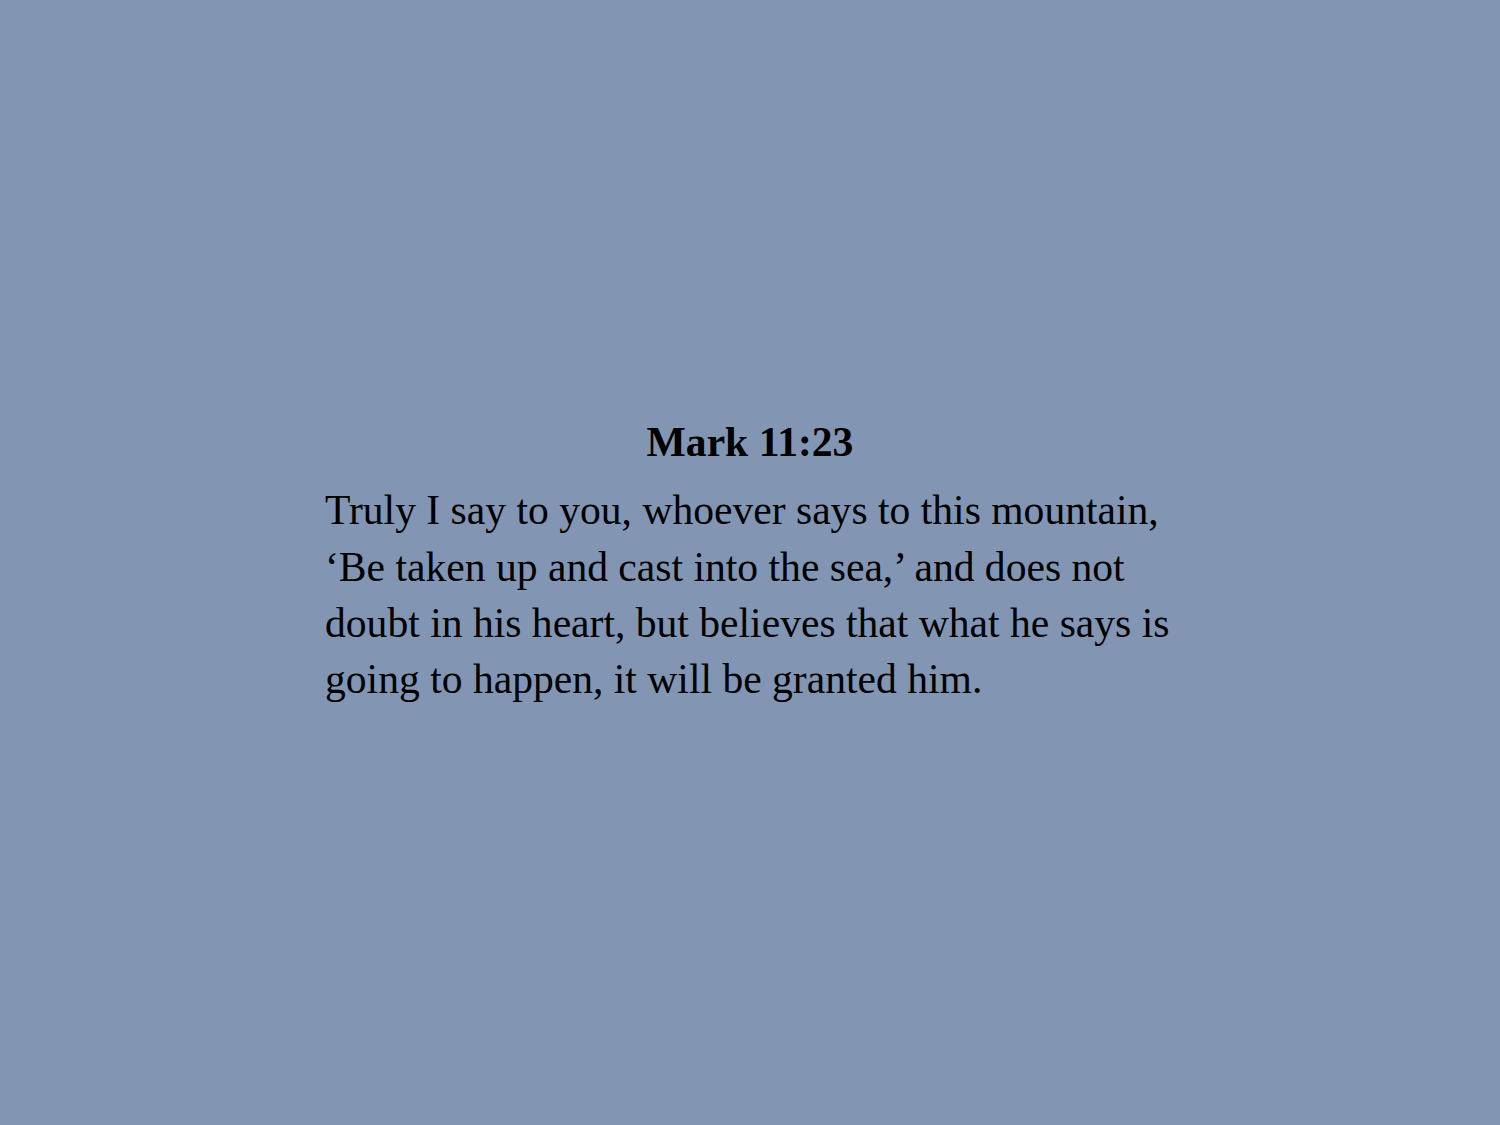Mark 11:23
Truly I say to you, whoever says to this mountain, ‘Be taken up and cast into the sea,’ and does not doubt in his heart, but believes that what he says is going to happen, it will be granted him.